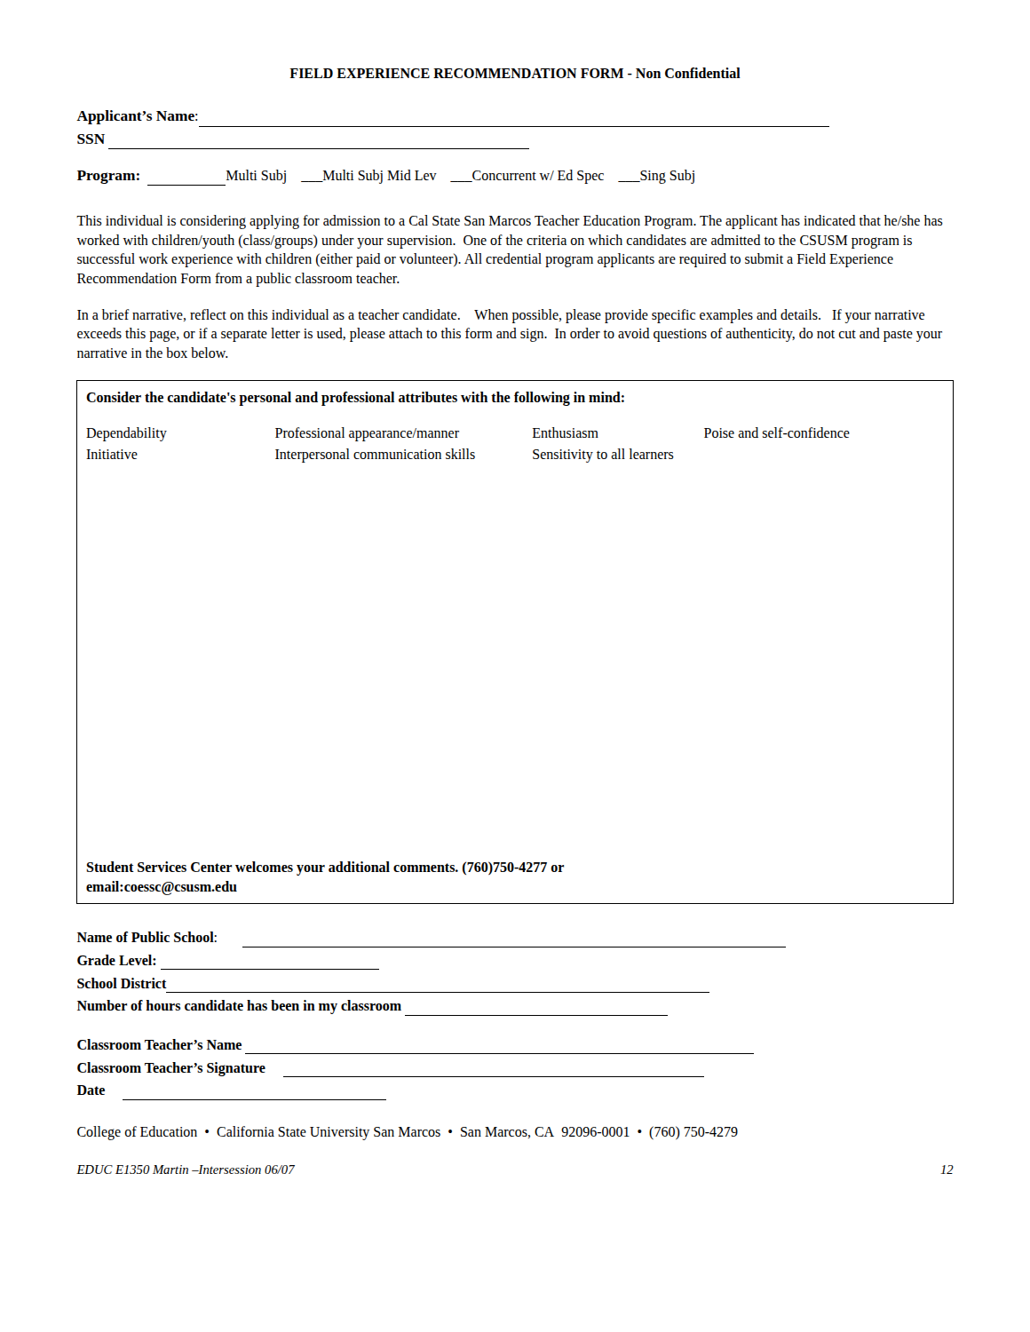FIELD EXPERIENCE RECOMMENDATION FORM - Non Confidential
Applicant’s Name:
SSN
Program: Multi Subj ___Multi Subj Mid Lev ___Concurrent w/ Ed Spec ___Sing Subj
This individual is considering applying for admission to a Cal State San Marcos Teacher Education Program. The applicant has indicated that he/she has worked with children/youth (class/groups) under your supervision. One of the criteria on which candidates are admitted to the CSUSM program is successful work experience with children (either paid or volunteer). All credential program applicants are required to submit a Field Experience Recommendation Form from a public classroom teacher.
In a brief narrative, reflect on this individual as a teacher candidate. When possible, please provide specific examples and details. If your narrative exceeds this page, or if a separate letter is used, please attach to this form and sign. In order to avoid questions of authenticity, do not cut and paste your narrative in the box below.
Consider the candidate's personal and professional attributes with the following in mind:
| Dependability | Professional appearance/manner | Enthusiasm | Poise and self-confidence |
| Initiative | Interpersonal communication skills | Sensitivity to all learners |
Student Services Center welcomes your additional comments. (760)750-4277 or
email:coessc@csusm.edu
Name of Public School:
Grade Level:
School District
Number of hours candidate has been in my classroom
Classroom Teacher’s Name
Classroom Teacher’s Signature
Date
College of Education • California State University San Marcos • San Marcos, CA 92096-0001 • (760) 750-4279
EDUC E1350 Martin –Intersession 06/07 12